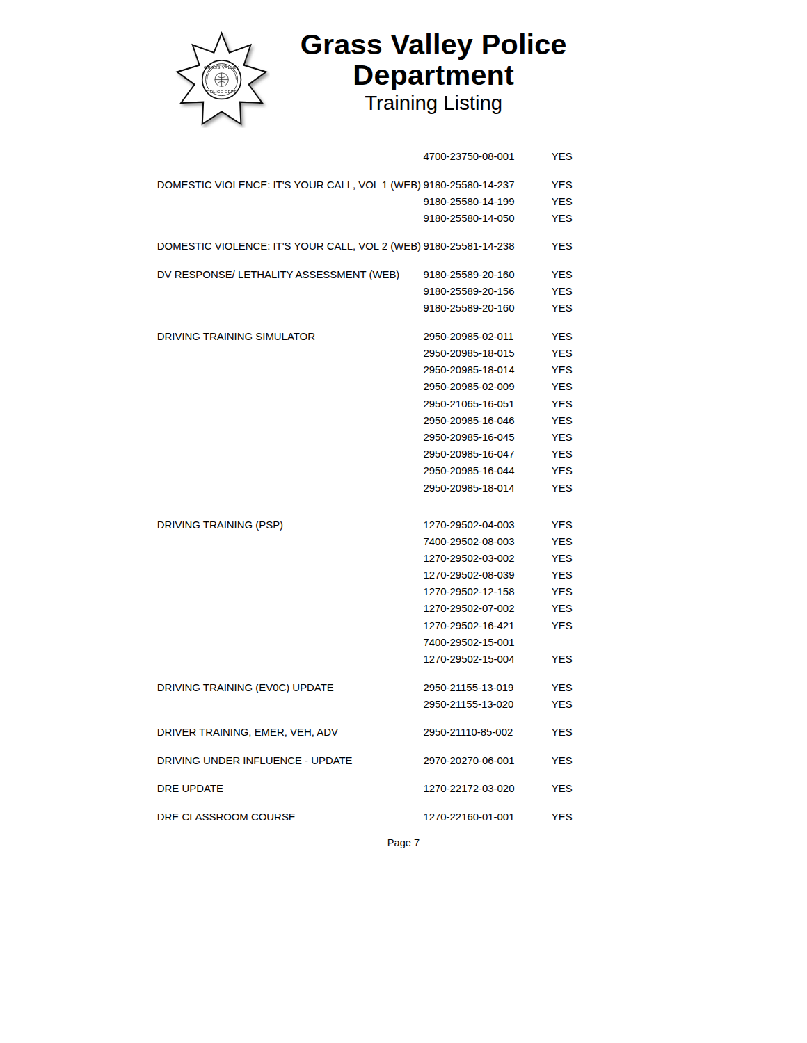GRASS VALLEY POLICE DEPT
Grass Valley Police Department
Training Listing
| | 4700-23750-08-001 | YES |
| DOMESTIC VIOLENCE: IT'S YOUR CALL, VOL 1 (WEB) | 9180-25580-14-237 | YES |
| | 9180-25580-14-199 | YES |
| | 9180-25580-14-050 | YES |
| DOMESTIC VIOLENCE: IT'S YOUR CALL, VOL 2 (WEB) | 9180-25581-14-238 | YES |
| DV RESPONSE/ LETHALITY ASSESSMENT (WEB) | 9180-25589-20-160 | YES |
| | 9180-25589-20-156 | YES |
| | 9180-25589-20-160 | YES |
| DRIVING TRAINING SIMULATOR | 2950-20985-02-011 | YES |
| | 2950-20985-18-015 | YES |
| | 2950-20985-18-014 | YES |
| | 2950-20985-02-009 | YES |
| | 2950-21065-16-051 | YES |
| | 2950-20985-16-046 | YES |
| | 2950-20985-16-045 | YES |
| | 2950-20985-16-047 | YES |
| | 2950-20985-16-044 | YES |
| | 2950-20985-18-014 | YES |
| DRIVING TRAINING (PSP) | 1270-29502-04-003 | YES |
| | 7400-29502-08-003 | YES |
| | 1270-29502-03-002 | YES |
| | 1270-29502-08-039 | YES |
| | 1270-29502-12-158 | YES |
| | 1270-29502-07-002 | YES |
| | 1270-29502-16-421 | YES |
| | 7400-29502-15-001 | |
| | 1270-29502-15-004 | YES |
| DRIVING TRAINING (EV0C) UPDATE | 2950-21155-13-019 | YES |
| | 2950-21155-13-020 | YES |
| DRIVER TRAINING, EMER, VEH, ADV | 2950-21110-85-002 | YES |
| DRIVING UNDER INFLUENCE - UPDATE | 2970-20270-06-001 | YES |
| DRE UPDATE | 1270-22172-03-020 | YES |
| DRE CLASSROOM COURSE | 1270-22160-01-001 | YES |
Page 7